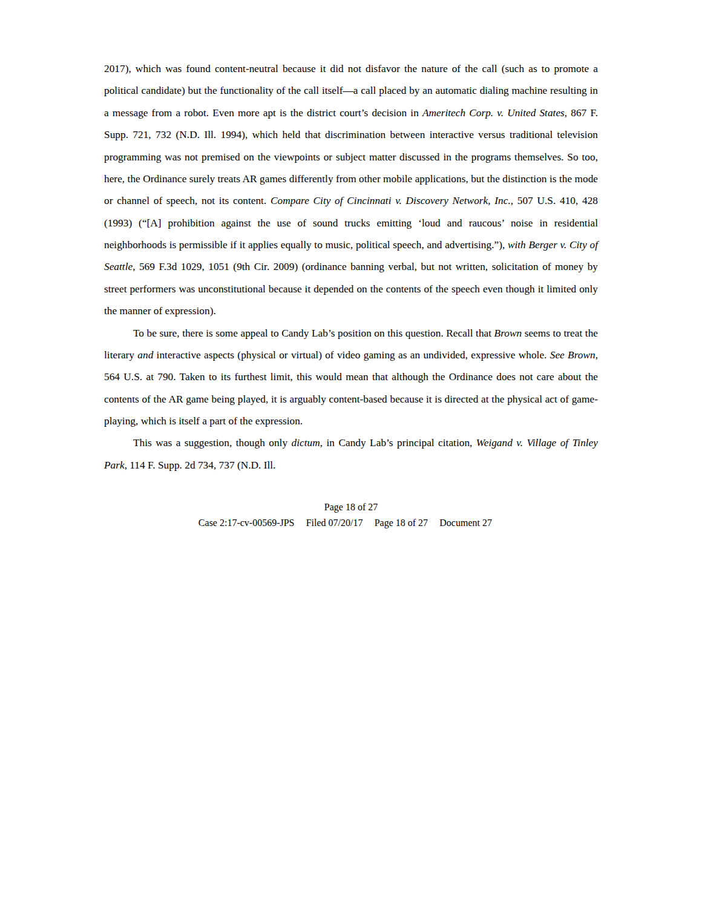2017), which was found content-neutral because it did not disfavor the nature of the call (such as to promote a political candidate) but the functionality of the call itself—a call placed by an automatic dialing machine resulting in a message from a robot. Even more apt is the district court’s decision in Ameritech Corp. v. United States, 867 F. Supp. 721, 732 (N.D. Ill. 1994), which held that discrimination between interactive versus traditional television programming was not premised on the viewpoints or subject matter discussed in the programs themselves. So too, here, the Ordinance surely treats AR games differently from other mobile applications, but the distinction is the mode or channel of speech, not its content. Compare City of Cincinnati v. Discovery Network, Inc., 507 U.S. 410, 428 (1993) (“[A] prohibition against the use of sound trucks emitting ‘loud and raucous’ noise in residential neighborhoods is permissible if it applies equally to music, political speech, and advertising.”), with Berger v. City of Seattle, 569 F.3d 1029, 1051 (9th Cir. 2009) (ordinance banning verbal, but not written, solicitation of money by street performers was unconstitutional because it depended on the contents of the speech even though it limited only the manner of expression).
To be sure, there is some appeal to Candy Lab’s position on this question. Recall that Brown seems to treat the literary and interactive aspects (physical or virtual) of video gaming as an undivided, expressive whole. See Brown, 564 U.S. at 790. Taken to its furthest limit, this would mean that although the Ordinance does not care about the contents of the AR game being played, it is arguably content-based because it is directed at the physical act of game-playing, which is itself a part of the expression.
This was a suggestion, though only dictum, in Candy Lab’s principal citation, Weigand v. Village of Tinley Park, 114 F. Supp. 2d 734, 737 (N.D. Ill.
Page 18 of 27
Case 2:17-cv-00569-JPS Filed 07/20/17 Page 18 of 27 Document 27